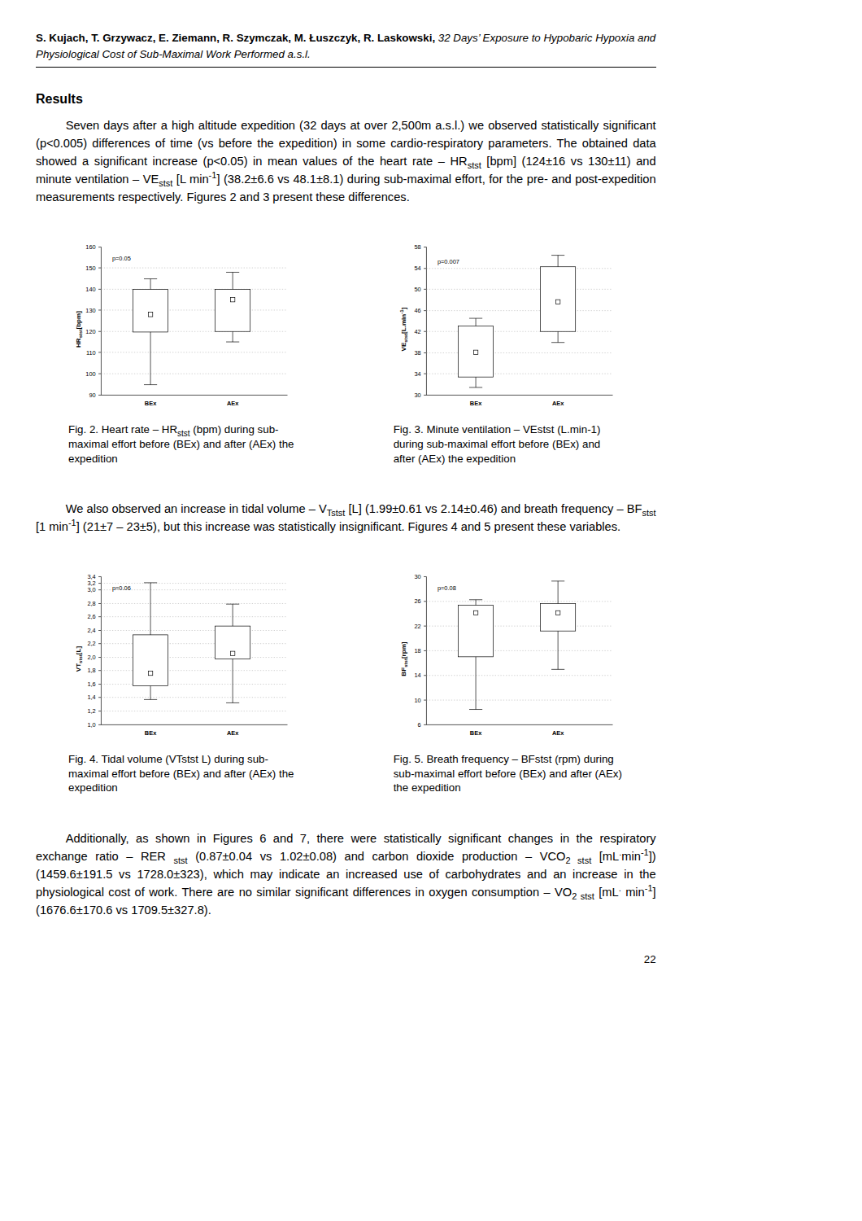S. Kujach, T. Grzywacz, E. Ziemann, R. Szymczak, M. Łuszczyk, R. Laskowski, 32 Days’ Exposure to Hypobaric Hypoxia and Physiological Cost of Sub-Maximal Work Performed a.s.l.
Results
Seven days after a high altitude expedition (32 days at over 2,500m a.s.l.) we observed statistically significant (p<0.005) differences of time (vs before the expedition) in some cardio-respiratory parameters. The obtained data showed a significant increase (p<0.05) in mean values of the heart rate – HRstst [bpm] (124±16 vs 130±11) and minute ventilation – VEstst [L min-1] (38.2±6.6 vs 48.1±8.1) during sub-maximal effort, for the pre- and post-expedition measurements respectively. Figures 2 and 3 present these differences.
90 100 110 120 130 140 150 160 HRstst[bpm] p=0.05 BEx AEx
Fig. 2. Heart rate – HRstst (bpm) during sub-maximal effort before (BEx) and after (AEx) the expedition
30 34 38 42 46 50 54 58 VEstst[L.min-1] p=0.007 BEx AEx
Fig. 3. Minute ventilation – VEstst (L.min-1) during sub-maximal effort before (BEx) and after (AEx) the expedition
We also observed an increase in tidal volume – VTstst [L] (1.99±0.61 vs 2.14±0.46) and breath frequency – BFstst [1 min-1] (21±7 – 23±5), but this increase was statistically insignificant. Figures 4 and 5 present these variables.
1,0 1,2 1,4 1,6 1,8 2,0 2,2 2,4 2,6 2,8 3,0 3,2 3,4 VTstst[L] p=0.06 BEx AEx
Fig. 4. Tidal volume (VTstst L) during sub-maximal effort before (BEx) and after (AEx) the expedition
6 10 14 18 22 26 30 BFstst[rpm] p=0.08 BEx AEx
Fig. 5. Breath frequency – BFstst (rpm) during sub-maximal effort before (BEx) and after (AEx) the expedition
Additionally, as shown in Figures 6 and 7, there were statistically significant changes in the respiratory exchange ratio – RER stst (0.87±0.04 vs 1.02±0.08) and carbon dioxide production – VCO2 stst [mL.min-1]) (1459.6±191.5 vs 1728.0±323), which may indicate an increased use of carbohydrates and an increase in the physiological cost of work. There are no similar significant differences in oxygen consumption – VO2 stst [mL. min-1] (1676.6±170.6 vs 1709.5±327.8).
22